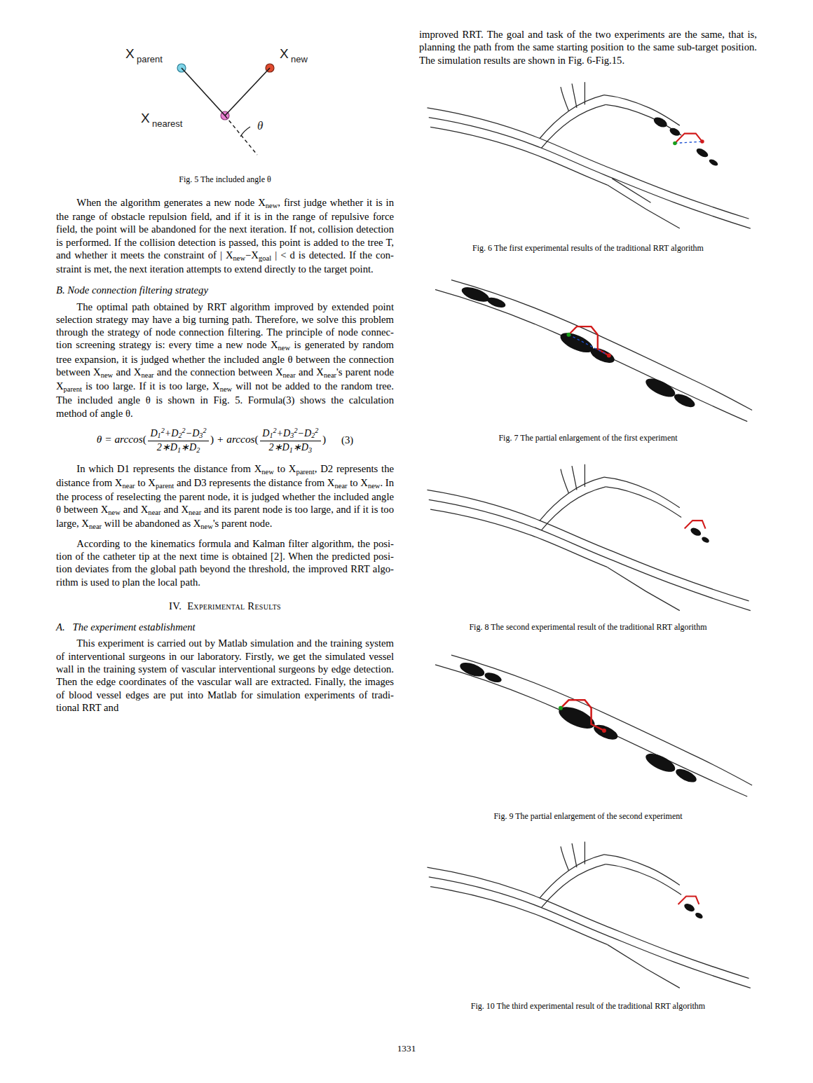X parent X new X nearest θ
Fig. 5 The included angle θ
When the algorithm generates a new node Xnew, first judge whether it is in the range of obstacle repulsion field, and if it is in the range of repulsive force field, the point will be abandoned for the next iteration. If not, collision detection is performed. If the collision detection is passed, this point is added to the tree T, and whether it meets the constraint of | Xnew−Xgoal | < d is detected. If the constraint is met, the next iteration attempts to extend directly to the target point.
B. Node connection filtering strategy
The optimal path obtained by RRT algorithm improved by extended point selection strategy may have a big turning path. Therefore, we solve this problem through the strategy of node connection filtering. The principle of node connection screening strategy is: every time a new node Xnew is generated by random tree expansion, it is judged whether the included angle θ between the connection between Xnew and Xnear and the connection between Xnear and Xnear's parent node Xparent is too large. If it is too large, Xnew will not be added to the random tree. The included angle θ is shown in Fig. 5. Formula(3) shows the calculation method of angle θ.
θ = arccos(D12+D22−D322∗D1∗D2) + arccos(D12+D32−D222∗D1∗D3) (3)
In which D1 represents the distance from Xnew to Xparent, D2 represents the distance from Xnear to Xparent and D3 represents the distance from Xnear to Xnew. In the process of reselecting the parent node, it is judged whether the included angle θ between Xnew and Xnear and Xnear and its parent node is too large, and if it is too large, Xnear will be abandoned as Xnew's parent node.
According to the kinematics formula and Kalman filter algorithm, the position of the catheter tip at the next time is obtained [2]. When the predicted position deviates from the global path beyond the threshold, the improved RRT algorithm is used to plan the local path.
IV. Experimental Results
A. The experiment establishment
This experiment is carried out by Matlab simulation and the training system of interventional surgeons in our laboratory. Firstly, we get the simulated vessel wall in the training system of vascular interventional surgeons by edge detection. Then the edge coordinates of the vascular wall are extracted. Finally, the images of blood vessel edges are put into Matlab for simulation experiments of traditional RRT and
improved RRT. The goal and task of the two experiments are the same, that is, planning the path from the same starting position to the same sub-target position. The simulation results are shown in Fig. 6-Fig.15.
Fig. 6 The first experimental results of the traditional RRT algorithm
Fig. 7 The partial enlargement of the first experiment
Fig. 8 The second experimental result of the traditional RRT algorithm
Fig. 9 The partial enlargement of the second experiment
Fig. 10 The third experimental result of the traditional RRT algorithm
1331